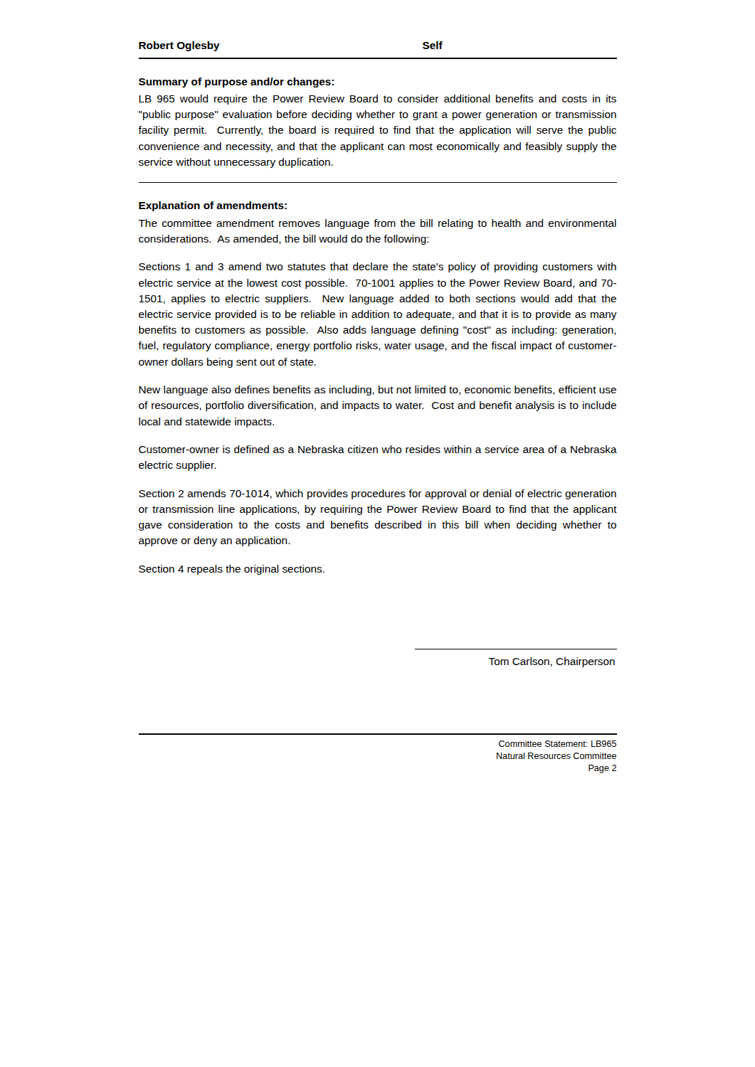Robert Oglesby Self
Summary of purpose and/or changes:
LB 965 would require the Power Review Board to consider additional benefits and costs in its "public purpose" evaluation before deciding whether to grant a power generation or transmission facility permit. Currently, the board is required to find that the application will serve the public convenience and necessity, and that the applicant can most economically and feasibly supply the service without unnecessary duplication.
Explanation of amendments:
The committee amendment removes language from the bill relating to health and environmental considerations. As amended, the bill would do the following:
Sections 1 and 3 amend two statutes that declare the state's policy of providing customers with electric service at the lowest cost possible. 70-1001 applies to the Power Review Board, and 70-1501, applies to electric suppliers. New language added to both sections would add that the electric service provided is to be reliable in addition to adequate, and that it is to provide as many benefits to customers as possible. Also adds language defining "cost" as including: generation, fuel, regulatory compliance, energy portfolio risks, water usage, and the fiscal impact of customer-owner dollars being sent out of state.
New language also defines benefits as including, but not limited to, economic benefits, efficient use of resources, portfolio diversification, and impacts to water. Cost and benefit analysis is to include local and statewide impacts.
Customer-owner is defined as a Nebraska citizen who resides within a service area of a Nebraska electric supplier.
Section 2 amends 70-1014, which provides procedures for approval or denial of electric generation or transmission line applications, by requiring the Power Review Board to find that the applicant gave consideration to the costs and benefits described in this bill when deciding whether to approve or deny an application.
Section 4 repeals the original sections.
Tom Carlson, Chairperson
Committee Statement: LB965
Natural Resources Committee
Page 2